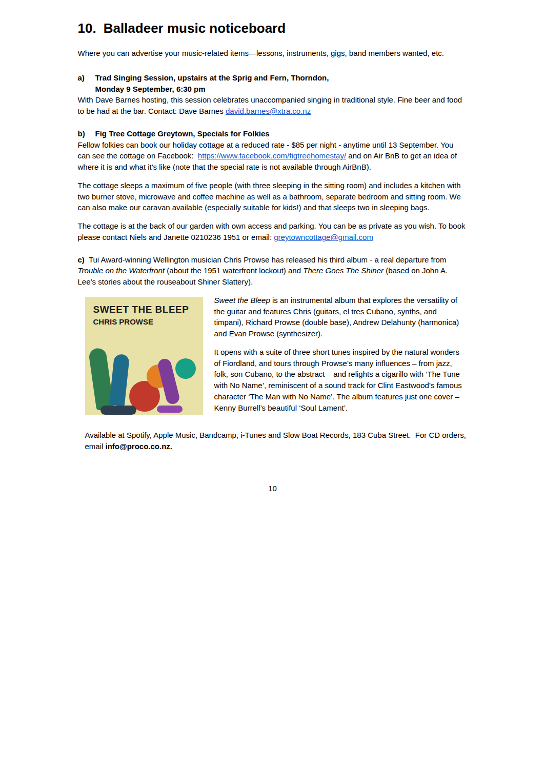10. Balladeer music noticeboard
Where you can advertise your music-related items—lessons, instruments, gigs, band members wanted, etc.
a) Trad Singing Session, upstairs at the Sprig and Fern, Thorndon,
Monday 9 September, 6:30 pm
With Dave Barnes hosting, this session celebrates unaccompanied singing in traditional style. Fine beer and food to be had at the bar. Contact: Dave Barnes david.barnes@xtra.co.nz
b) Fig Tree Cottage Greytown, Specials for Folkies
Fellow folkies can book our holiday cottage at a reduced rate - $85 per night - anytime until 13 September. You can see the cottage on Facebook: https://www.facebook.com/figtreehomestay/ and on Air BnB to get an idea of where it is and what it's like (note that the special rate is not available through AirBnB).
The cottage sleeps a maximum of five people (with three sleeping in the sitting room) and includes a kitchen with two burner stove, microwave and coffee machine as well as a bathroom, separate bedroom and sitting room. We can also make our caravan available (especially suitable for kids!) and that sleeps two in sleeping bags.
The cottage is at the back of our garden with own access and parking. You can be as private as you wish. To book please contact Niels and Janette 0210236 1951 or email: greytowncottage@gmail.com
c) Tui Award-winning Wellington musician Chris Prowse has released his third album - a real departure from Trouble on the Waterfront (about the 1951 waterfront lockout) and There Goes The Shiner (based on John A. Lee’s stories about the rouseabout Shiner Slattery).
SWEET THE BLEEP
CHRIS PROWSE
Sweet the Bleep is an instrumental album that explores the versatility of the guitar and features Chris (guitars, el tres Cubano, synths, and timpani), Richard Prowse (double base), Andrew Delahunty (harmonica) and Evan Prowse (synthesizer).
It opens with a suite of three short tunes inspired by the natural wonders of Fiordland, and tours through Prowse’s many influences – from jazz, folk, son Cubano, to the abstract – and relights a cigarillo with ‘The Tune with No Name’, reminiscent of a sound track for Clint Eastwood’s famous character ‘The Man with No Name’. The album features just one cover – Kenny Burrell’s beautiful ‘Soul Lament’.
Available at Spotify, Apple Music, Bandcamp, i-Tunes and Slow Boat Records, 183 Cuba Street. For CD orders, email info@proco.co.nz.
10